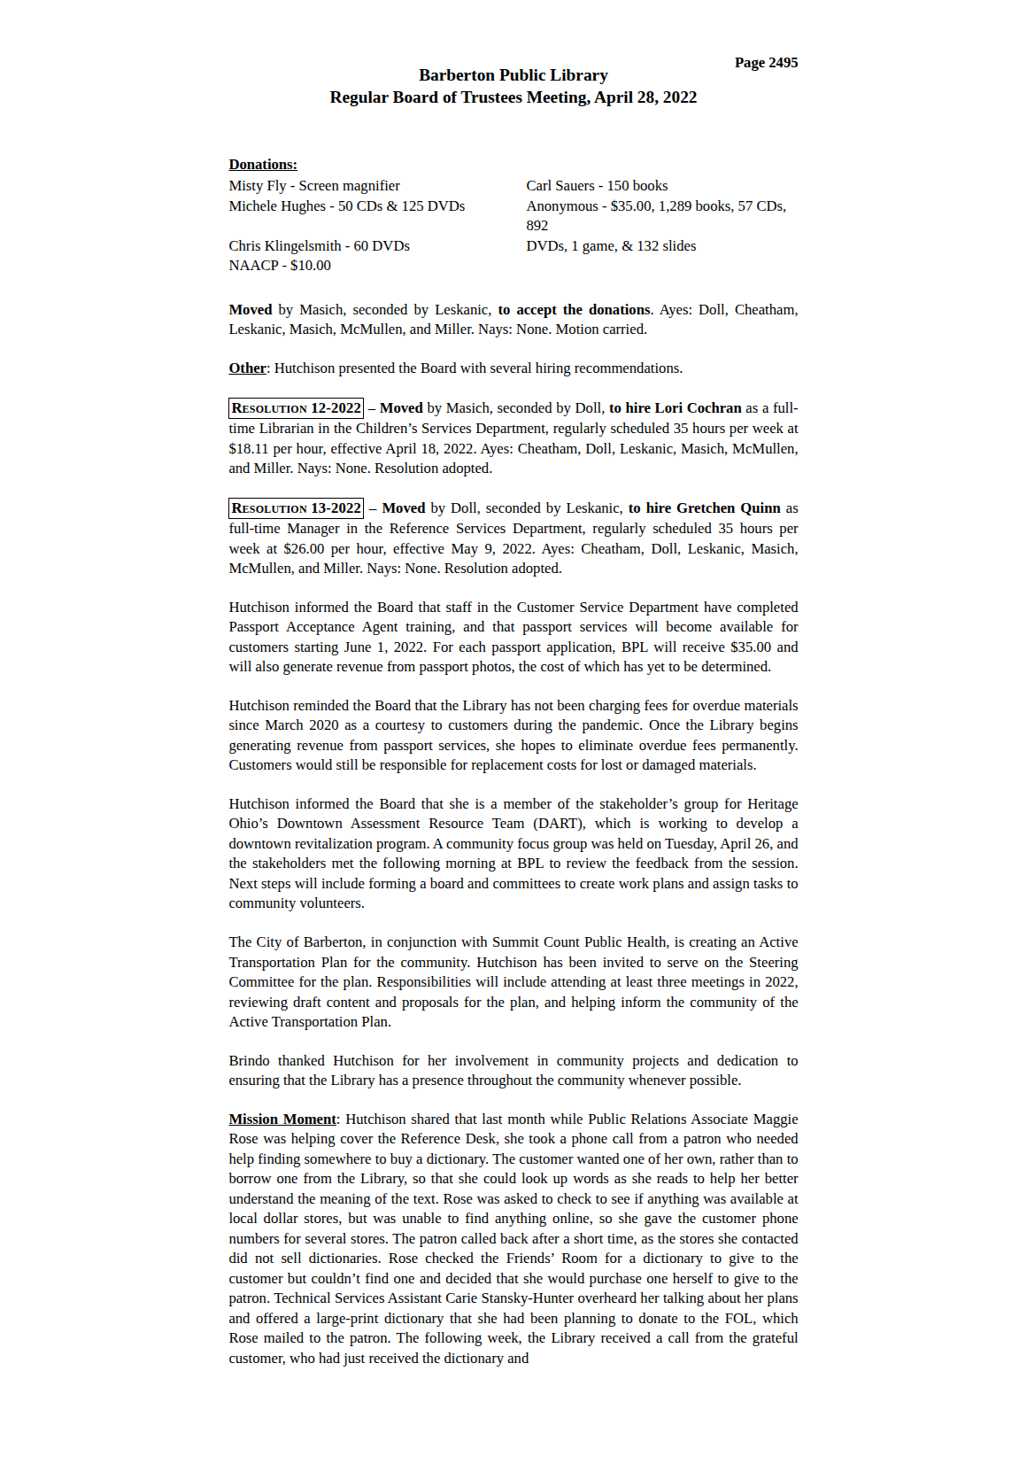Page 2495
Barberton Public Library Regular Board of Trustees Meeting, April 28, 2022
Donations:
| Misty Fly - Screen magnifier | Carl Sauers - 150 books |
| Michele Hughes - 50 CDs & 125 DVDs | Anonymous - $35.00, 1,289 books, 57 CDs, 892 |
| Chris Klingelsmith - 60 DVDs | DVDs, 1 game, & 132 slides |
| NAACP - $10.00 | |
Moved by Masich, seconded by Leskanic, to accept the donations. Ayes: Doll, Cheatham, Leskanic, Masich, McMullen, and Miller. Nays: None. Motion carried.
Other: Hutchison presented the Board with several hiring recommendations.
Resolution 12-2022 – Moved by Masich, seconded by Doll, to hire Lori Cochran as a full-time Librarian in the Children’s Services Department, regularly scheduled 35 hours per week at $18.11 per hour, effective April 18, 2022. Ayes: Cheatham, Doll, Leskanic, Masich, McMullen, and Miller. Nays: None. Resolution adopted.
Resolution 13-2022 – Moved by Doll, seconded by Leskanic, to hire Gretchen Quinn as full-time Manager in the Reference Services Department, regularly scheduled 35 hours per week at $26.00 per hour, effective May 9, 2022. Ayes: Cheatham, Doll, Leskanic, Masich, McMullen, and Miller. Nays: None. Resolution adopted.
Hutchison informed the Board that staff in the Customer Service Department have completed Passport Acceptance Agent training, and that passport services will become available for customers starting June 1, 2022. For each passport application, BPL will receive $35.00 and will also generate revenue from passport photos, the cost of which has yet to be determined.
Hutchison reminded the Board that the Library has not been charging fees for overdue materials since March 2020 as a courtesy to customers during the pandemic. Once the Library begins generating revenue from passport services, she hopes to eliminate overdue fees permanently. Customers would still be responsible for replacement costs for lost or damaged materials.
Hutchison informed the Board that she is a member of the stakeholder’s group for Heritage Ohio’s Downtown Assessment Resource Team (DART), which is working to develop a downtown revitalization program. A community focus group was held on Tuesday, April 26, and the stakeholders met the following morning at BPL to review the feedback from the session. Next steps will include forming a board and committees to create work plans and assign tasks to community volunteers.
The City of Barberton, in conjunction with Summit Count Public Health, is creating an Active Transportation Plan for the community. Hutchison has been invited to serve on the Steering Committee for the plan. Responsibilities will include attending at least three meetings in 2022, reviewing draft content and proposals for the plan, and helping inform the community of the Active Transportation Plan.
Brindo thanked Hutchison for her involvement in community projects and dedication to ensuring that the Library has a presence throughout the community whenever possible.
Mission Moment: Hutchison shared that last month while Public Relations Associate Maggie Rose was helping cover the Reference Desk, she took a phone call from a patron who needed help finding somewhere to buy a dictionary. The customer wanted one of her own, rather than to borrow one from the Library, so that she could look up words as she reads to help her better understand the meaning of the text. Rose was asked to check to see if anything was available at local dollar stores, but was unable to find anything online, so she gave the customer phone numbers for several stores. The patron called back after a short time, as the stores she contacted did not sell dictionaries. Rose checked the Friends’ Room for a dictionary to give to the customer but couldn’t find one and decided that she would purchase one herself to give to the patron. Technical Services Assistant Carie Stansky-Hunter overheard her talking about her plans and offered a large-print dictionary that she had been planning to donate to the FOL, which Rose mailed to the patron. The following week, the Library received a call from the grateful customer, who had just received the dictionary and